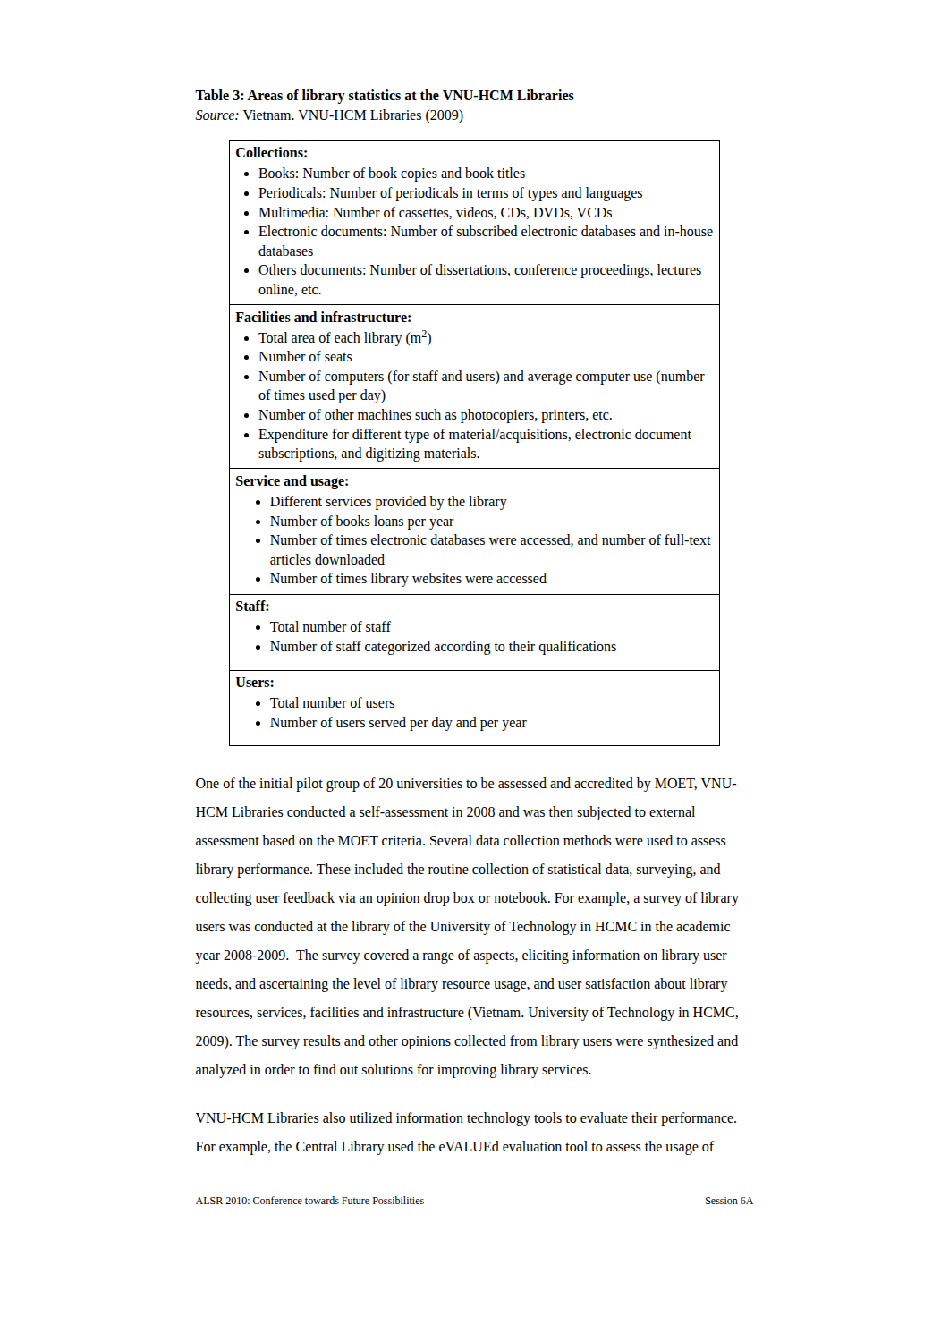Table 3: Areas of library statistics at the VNU-HCM Libraries
Source: Vietnam. VNU-HCM Libraries (2009)
| Collections: Books: Number of book copies and book titles Periodicals: Number of periodicals in terms of types and languages Multimedia: Number of cassettes, videos, CDs, DVDs, VCDs Electronic documents: Number of subscribed electronic databases and in-house databases Others documents: Number of dissertations, conference proceedings, lectures online, etc. |
| Facilities and infrastructure: Total area of each library (m 2 ) Number of seats Number of computers (for staff and users) and average computer use (number of times used per day) Number of other machines such as photocopiers, printers, etc. Expenditure for different type of material/acquisitions, electronic document subscriptions, and digitizing materials. |
| Service and usage: Different services provided by the library Number of books loans per year Number of times electronic databases were accessed, and number of full-text articles downloaded Number of times library websites were accessed |
| Staff: Total number of staff Number of staff categorized according to their qualifications |
| Users: Total number of users Number of users served per day and per year |
One of the initial pilot group of 20 universities to be assessed and accredited by MOET, VNU-HCM Libraries conducted a self-assessment in 2008 and was then subjected to external assessment based on the MOET criteria. Several data collection methods were used to assess library performance. These included the routine collection of statistical data, surveying, and collecting user feedback via an opinion drop box or notebook. For example, a survey of library users was conducted at the library of the University of Technology in HCMC in the academic year 2008-2009. The survey covered a range of aspects, eliciting information on library user needs, and ascertaining the level of library resource usage, and user satisfaction about library resources, services, facilities and infrastructure (Vietnam. University of Technology in HCMC, 2009). The survey results and other opinions collected from library users were synthesized and analyzed in order to find out solutions for improving library services.
VNU-HCM Libraries also utilized information technology tools to evaluate their performance. For example, the Central Library used the eVALUEd evaluation tool to assess the usage of
ALSR 2010: Conference towards Future Possibilities Session 6A